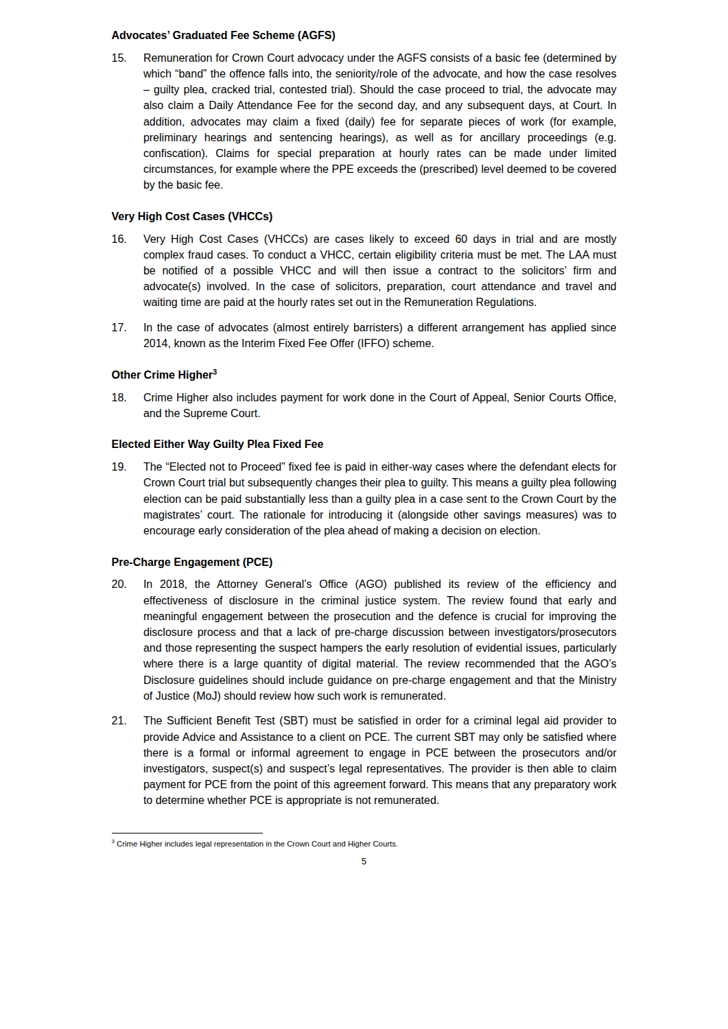Advocates’ Graduated Fee Scheme (AGFS)
15. Remuneration for Crown Court advocacy under the AGFS consists of a basic fee (determined by which “band” the offence falls into, the seniority/role of the advocate, and how the case resolves – guilty plea, cracked trial, contested trial). Should the case proceed to trial, the advocate may also claim a Daily Attendance Fee for the second day, and any subsequent days, at Court. In addition, advocates may claim a fixed (daily) fee for separate pieces of work (for example, preliminary hearings and sentencing hearings), as well as for ancillary proceedings (e.g. confiscation). Claims for special preparation at hourly rates can be made under limited circumstances, for example where the PPE exceeds the (prescribed) level deemed to be covered by the basic fee.
Very High Cost Cases (VHCCs)
16. Very High Cost Cases (VHCCs) are cases likely to exceed 60 days in trial and are mostly complex fraud cases. To conduct a VHCC, certain eligibility criteria must be met. The LAA must be notified of a possible VHCC and will then issue a contract to the solicitors’ firm and advocate(s) involved. In the case of solicitors, preparation, court attendance and travel and waiting time are paid at the hourly rates set out in the Remuneration Regulations.
17. In the case of advocates (almost entirely barristers) a different arrangement has applied since 2014, known as the Interim Fixed Fee Offer (IFFO) scheme.
Other Crime Higher3
18. Crime Higher also includes payment for work done in the Court of Appeal, Senior Courts Office, and the Supreme Court.
Elected Either Way Guilty Plea Fixed Fee
19. The “Elected not to Proceed” fixed fee is paid in either-way cases where the defendant elects for Crown Court trial but subsequently changes their plea to guilty. This means a guilty plea following election can be paid substantially less than a guilty plea in a case sent to the Crown Court by the magistrates’ court. The rationale for introducing it (alongside other savings measures) was to encourage early consideration of the plea ahead of making a decision on election.
Pre-Charge Engagement (PCE)
20. In 2018, the Attorney General’s Office (AGO) published its review of the efficiency and effectiveness of disclosure in the criminal justice system. The review found that early and meaningful engagement between the prosecution and the defence is crucial for improving the disclosure process and that a lack of pre-charge discussion between investigators/prosecutors and those representing the suspect hampers the early resolution of evidential issues, particularly where there is a large quantity of digital material. The review recommended that the AGO’s Disclosure guidelines should include guidance on pre-charge engagement and that the Ministry of Justice (MoJ) should review how such work is remunerated.
21. The Sufficient Benefit Test (SBT) must be satisfied in order for a criminal legal aid provider to provide Advice and Assistance to a client on PCE. The current SBT may only be satisfied where there is a formal or informal agreement to engage in PCE between the prosecutors and/or investigators, suspect(s) and suspect’s legal representatives. The provider is then able to claim payment for PCE from the point of this agreement forward. This means that any preparatory work to determine whether PCE is appropriate is not remunerated.
3 Crime Higher includes legal representation in the Crown Court and Higher Courts.
5